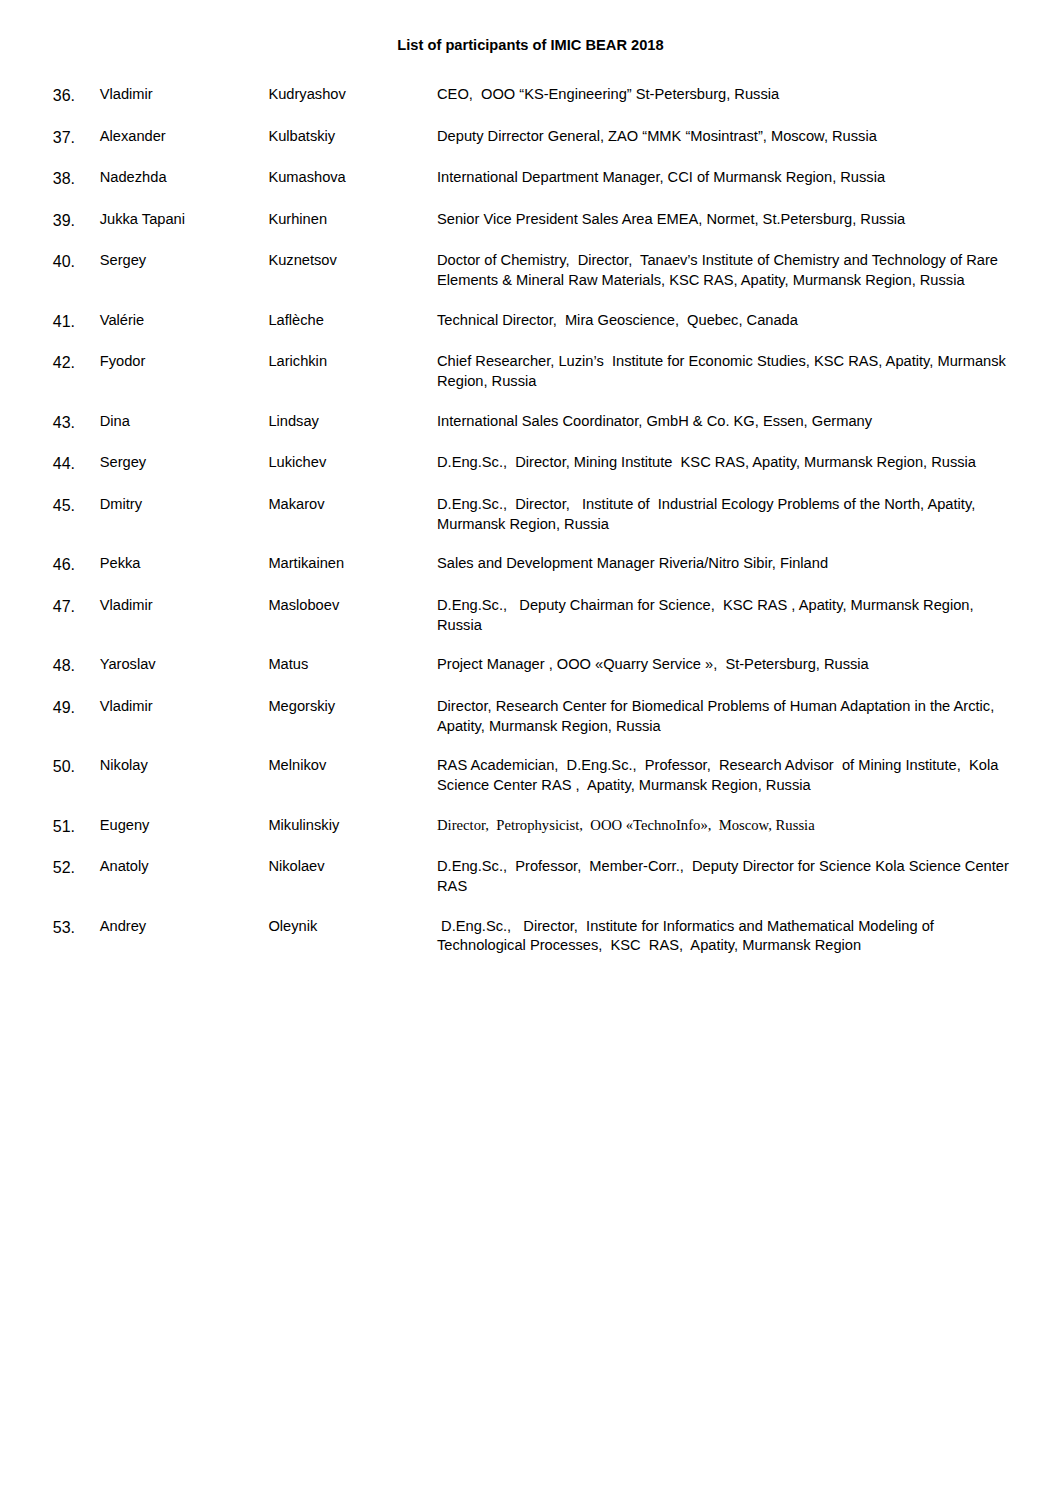List of participants of IMIC BEAR 2018
| 36. | Vladimir | Kudryashov | CEO, OOO “KS-Engineering” St-Petersburg, Russia |
| 37. | Alexander | Kulbatskiy | Deputy Dirrector General, ZAO “MMK “Mosintrast”, Moscow, Russia |
| 38. | Nadezhda | Kumashova | International Department Manager, CCI of Murmansk Region, Russia |
| 39. | Jukka Tapani | Kurhinen | Senior Vice President Sales Area EMEA, Normet, St.Petersburg, Russia |
| 40. | Sergey | Kuznetsov | Doctor of Chemistry, Director, Tanaev’s Institute of Chemistry and Technology of Rare Elements & Mineral Raw Materials, KSC RAS, Apatity, Murmansk Region, Russia |
| 41. | Valérie | Laflèche | Technical Director, Mira Geoscience, Quebec, Canada |
| 42. | Fyodor | Larichkin | Chief Researcher, Luzin’s Institute for Economic Studies, KSC RAS, Apatity, Murmansk Region, Russia |
| 43. | Dina | Lindsay | International Sales Coordinator, GmbH & Co. KG, Essen, Germany |
| 44. | Sergey | Lukichev | D.Eng.Sc., Director, Mining Institute KSC RAS, Apatity, Murmansk Region, Russia |
| 45. | Dmitry | Makarov | D.Eng.Sc., Director, Institute of Industrial Ecology Problems of the North, Apatity, Murmansk Region, Russia |
| 46. | Pekka | Martikainen | Sales and Development Manager Riveria/Nitro Sibir, Finland |
| 47. | Vladimir | Masloboev | D.Eng.Sc., Deputy Chairman for Science, KSC RAS , Apatity, Murmansk Region, Russia |
| 48. | Yaroslav | Matus | Project Manager , OOO «Quarry Service », St-Petersburg, Russia |
| 49. | Vladimir | Megorskiy | Director, Research Center for Biomedical Problems of Human Adaptation in the Arctic, Apatity, Murmansk Region, Russia |
| 50. | Nikolay | Melnikov | RAS Academician, D.Eng.Sc., Professor, Research Advisor of Mining Institute, Kola Science Center RAS , Apatity, Murmansk Region, Russia |
| 51. | Eugeny | Mikulinskiy | Director, Petrophysicist, OOO «TechnoInfo», Moscow, Russia |
| 52. | Anatoly | Nikolaev | D.Eng.Sc., Professor, Member-Corr., Deputy Director for Science Kola Science Center RAS |
| 53. | Andrey | Oleynik | D.Eng.Sc., Director, Institute for Informatics and Mathematical Modeling of Technological Processes, KSC RAS, Apatity, Murmansk Region |